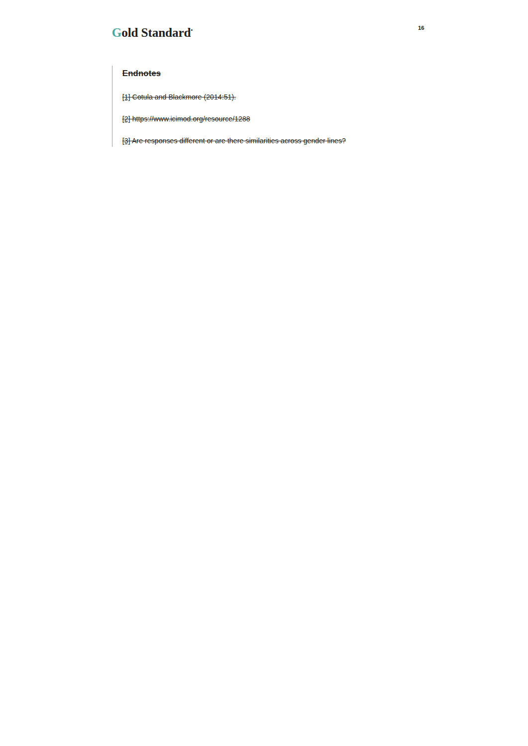Gold Standard•
16
Endnotes
[1] Cotula and Blackmore (2014:51).
[2] https://www.icimod.org/resource/1288
[3] Are responses different or are there similarities across gender lines?